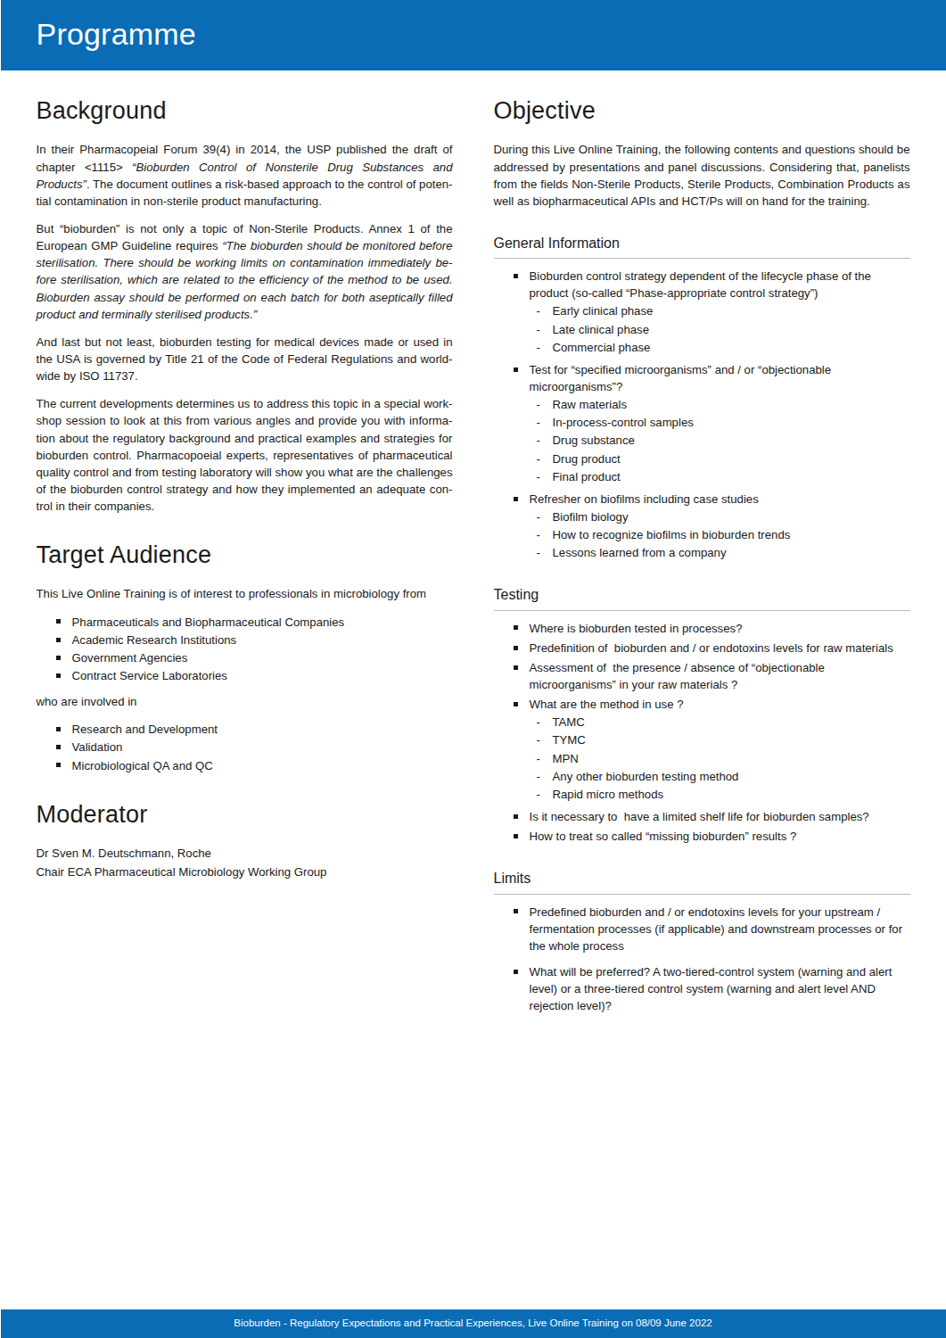Programme
Background
In their Pharmacopeial Forum 39(4) in 2014, the USP published the draft of chapter <1115> “Bioburden Control of Nonsterile Drug Substances and Products”. The document outlines a risk-based approach to the control of potential contamination in non-sterile product manufacturing.
But “bioburden” is not only a topic of Non-Sterile Products. Annex 1 of the European GMP Guideline requires “The bioburden should be monitored before sterilisation. There should be working limits on contamination immediately before sterilisation, which are related to the efficiency of the method to be used. Bioburden assay should be performed on each batch for both aseptically filled product and terminally sterilised products.”
And last but not least, bioburden testing for medical devices made or used in the USA is governed by Title 21 of the Code of Federal Regulations and worldwide by ISO 11737.
The current developments determines us to address this topic in a special workshop session to look at this from various angles and provide you with information about the regulatory background and practical examples and strategies for bioburden control. Pharmacopoeial experts, representatives of pharmaceutical quality control and from testing laboratory will show you what are the challenges of the bioburden control strategy and how they implemented an adequate control in their companies.
Target Audience
This Live Online Training is of interest to professionals in microbiology from
Pharmaceuticals and Biopharmaceutical Companies
Academic Research Institutions
Government Agencies
Contract Service Laboratories
who are involved in
Research and Development
Validation
Microbiological QA and QC
Moderator
Dr Sven M. Deutschmann, Roche
Chair ECA Pharmaceutical Microbiology Working Group
Objective
During this Live Online Training, the following contents and questions should be addressed by presentations and panel discussions. Considering that, panelists from the fields Non-Sterile Products, Sterile Products, Combination Products as well as biopharmaceutical APIs and HCT/Ps will on hand for the training.
General Information
Bioburden control strategy dependent of the lifecycle phase of the product (so-called “Phase-appropriate control strategy”)
Early clinical phase
Late clinical phase
Commercial phase
Test for “specified microorganisms” and / or “objectionable microorganisms”?
Raw materials
In-process-control samples
Drug substance
Drug product
Final product
Refresher on biofilms including case studies
Biofilm biology
How to recognize biofilms in bioburden trends
Lessons learned from a company
Testing
Where is bioburden tested in processes?
Predefinition of bioburden and / or endotoxins levels for raw materials
Assessment of the presence / absence of “objectionable microorganisms” in your raw materials ?
What are the method in use ?
TAMC
TYMC
MPN
Any other bioburden testing method
Rapid micro methods
Is it necessary to have a limited shelf life for bioburden samples?
How to treat so called “missing bioburden” results ?
Limits
Predefined bioburden and / or endotoxins levels for your upstream / fermentation processes (if applicable) and downstream processes or for the whole process
What will be preferred? A two-tiered-control system (warning and alert level) or a three-tiered control system (warning and alert level AND rejection level)?
Bioburden - Regulatory Expectations and Practical Experiences, Live Online Training on 08/09 June 2022